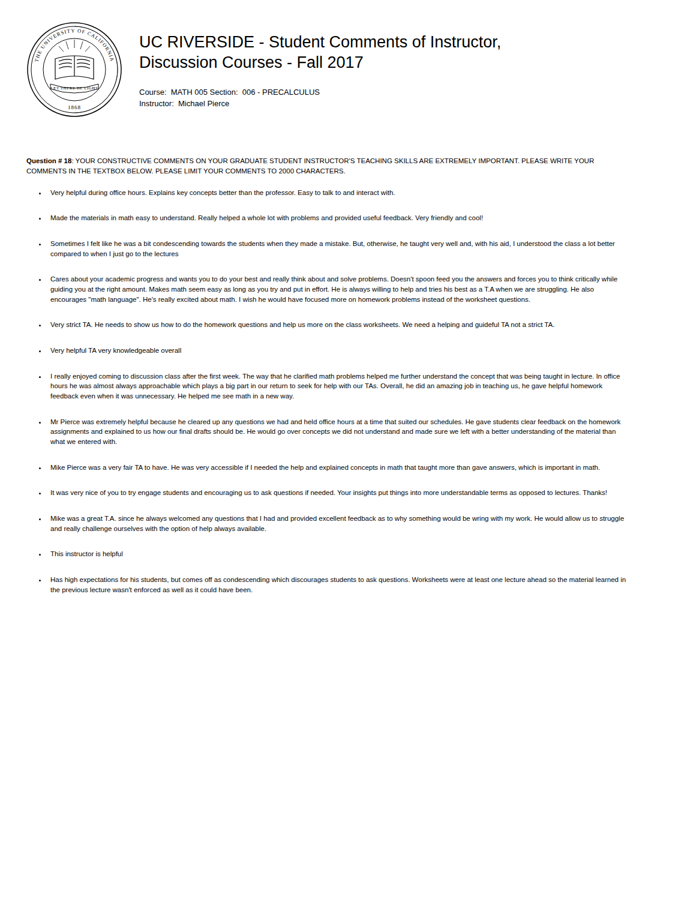LET THERE BE LIGHT THE UNIVERSITY OF CALIFORNIA 1868
UC RIVERSIDE - Student Comments of Instructor,
Discussion Courses - Fall 2017
Course: MATH 005 Section: 006 - PRECALCULUS
Instructor: Michael Pierce
Question # 18: YOUR CONSTRUCTIVE COMMENTS ON YOUR GRADUATE STUDENT INSTRUCTOR'S TEACHING SKILLS ARE EXTREMELY IMPORTANT. PLEASE WRITE YOUR COMMENTS IN THE TEXTBOX BELOW. PLEASE LIMIT YOUR COMMENTS TO 2000 CHARACTERS.
Very helpful during office hours. Explains key concepts better than the professor. Easy to talk to and interact with.
Made the materials in math easy to understand. Really helped a whole lot with problems and provided useful feedback. Very friendly and cool!
Sometimes I felt like he was a bit condescending towards the students when they made a mistake. But, otherwise, he taught very well and, with his aid, I understood the class a lot better compared to when I just go to the lectures
Cares about your academic progress and wants you to do your best and really think about and solve problems. Doesn't spoon feed you the answers and forces you to think critically while guiding you at the right amount. Makes math seem easy as long as you try and put in effort. He is always willing to help and tries his best as a T.A when we are struggling. He also encourages "math language". He's really excited about math. I wish he would have focused more on homework problems instead of the worksheet questions.
Very strict TA. He needs to show us how to do the homework questions and help us more on the class worksheets. We need a helping and guideful TA not a strict TA.
Very helpful TA very knowledgeable overall
I really enjoyed coming to discussion class after the first week. The way that he clarified math problems helped me further understand the concept that was being taught in lecture. In office hours he was almost always approachable which plays a big part in our return to seek for help with our TAs. Overall, he did an amazing job in teaching us, he gave helpful homework feedback even when it was unnecessary. He helped me see math in a new way.
Mr Pierce was extremely helpful because he cleared up any questions we had and held office hours at a time that suited our schedules. He gave students clear feedback on the homework assignments and explained to us how our final drafts should be. He would go over concepts we did not understand and made sure we left with a better understanding of the material than what we entered with.
Mike Pierce was a very fair TA to have. He was very accessible if I needed the help and explained concepts in math that taught more than gave answers, which is important in math.
It was very nice of you to try engage students and encouraging us to ask questions if needed. Your insights put things into more understandable terms as opposed to lectures. Thanks!
Mike was a great T.A. since he always welcomed any questions that I had and provided excellent feedback as to why something would be wring with my work. He would allow us to struggle and really challenge ourselves with the option of help always available.
This instructor is helpful
Has high expectations for his students, but comes off as condescending which discourages students to ask questions. Worksheets were at least one lecture ahead so the material learned in the previous lecture wasn't enforced as well as it could have been.